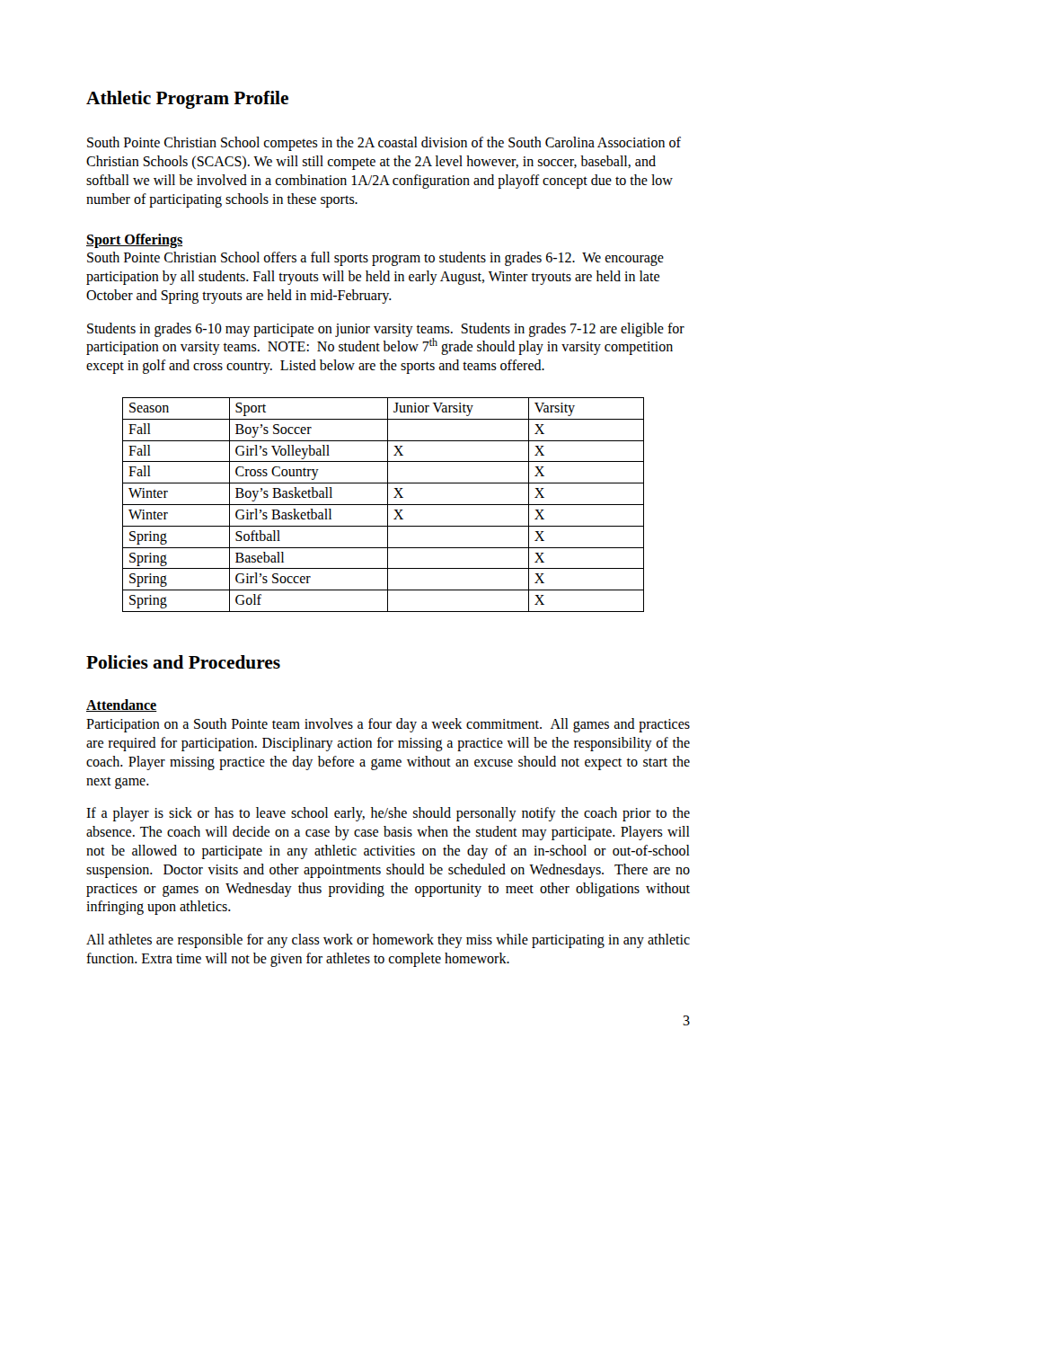Athletic Program Profile
South Pointe Christian School competes in the 2A coastal division of the South Carolina Association of Christian Schools (SCACS). We will still compete at the 2A level however, in soccer, baseball, and softball we will be involved in a combination 1A/2A configuration and playoff concept due to the low number of participating schools in these sports.
Sport Offerings
South Pointe Christian School offers a full sports program to students in grades 6-12. We encourage participation by all students. Fall tryouts will be held in early August, Winter tryouts are held in late October and Spring tryouts are held in mid-February.
Students in grades 6-10 may participate on junior varsity teams. Students in grades 7-12 are eligible for participation on varsity teams. NOTE: No student below 7th grade should play in varsity competition except in golf and cross country. Listed below are the sports and teams offered.
| Season | Sport | Junior Varsity | Varsity |
| Fall | Boy’s Soccer | | X |
| Fall | Girl’s Volleyball | X | X |
| Fall | Cross Country | | X |
| Winter | Boy’s Basketball | X | X |
| Winter | Girl’s Basketball | X | X |
| Spring | Softball | | X |
| Spring | Baseball | | X |
| Spring | Girl’s Soccer | | X |
| Spring | Golf | | X |
Policies and Procedures
Attendance
Participation on a South Pointe team involves a four day a week commitment. All games and practices are required for participation. Disciplinary action for missing a practice will be the responsibility of the coach. Player missing practice the day before a game without an excuse should not expect to start the next game.
If a player is sick or has to leave school early, he/she should personally notify the coach prior to the absence. The coach will decide on a case by case basis when the student may participate. Players will not be allowed to participate in any athletic activities on the day of an in-school or out-of-school suspension. Doctor visits and other appointments should be scheduled on Wednesdays. There are no practices or games on Wednesday thus providing the opportunity to meet other obligations without infringing upon athletics.
All athletes are responsible for any class work or homework they miss while participating in any athletic function. Extra time will not be given for athletes to complete homework.
3